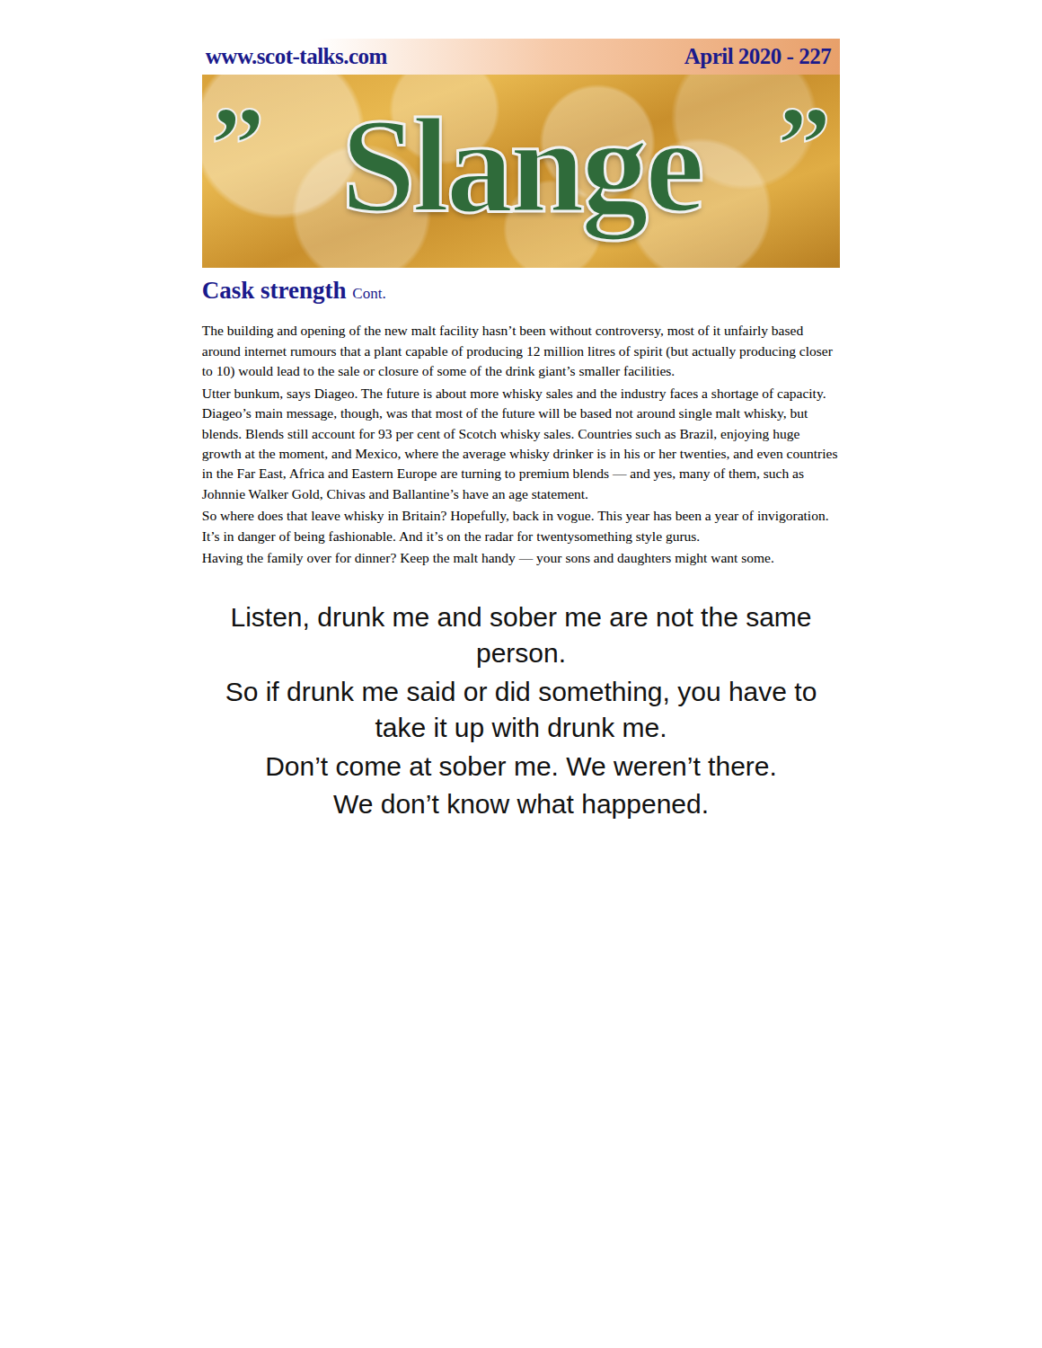www.scot-talks.com
April 2020 - 227
” Slange ”
Cask strength Cont.
The building and opening of the new malt facility hasn’t been without controversy, most of it unfairly based around internet rumours that a plant capable of producing 12 million litres of spirit (but actually producing closer to 10) would lead to the sale or closure of some of the drink giant’s smaller facilities.
Utter bunkum, says Diageo. The future is about more whisky sales and the industry faces a shortage of capacity. Diageo’s main message, though, was that most of the future will be based not around single malt whisky, but blends. Blends still account for 93 per cent of Scotch whisky sales. Countries such as Brazil, enjoying huge growth at the moment, and Mexico, where the average whisky drinker is in his or her twenties, and even countries in the Far East, Africa and Eastern Europe are turning to premium blends — and yes, many of them, such as Johnnie Walker Gold, Chivas and Ballantine’s have an age statement.
So where does that leave whisky in Britain? Hopefully, back in vogue. This year has been a year of invigoration. It’s in danger of being fashionable. And it’s on the radar for twentysomething style gurus.
Having the family over for dinner? Keep the malt handy — your sons and daughters might want some.
Listen, drunk me and sober me are not the same person.
So if drunk me said or did something, you have to take it up with drunk me.
Don’t come at sober me. We weren’t there.
We don’t know what happened.